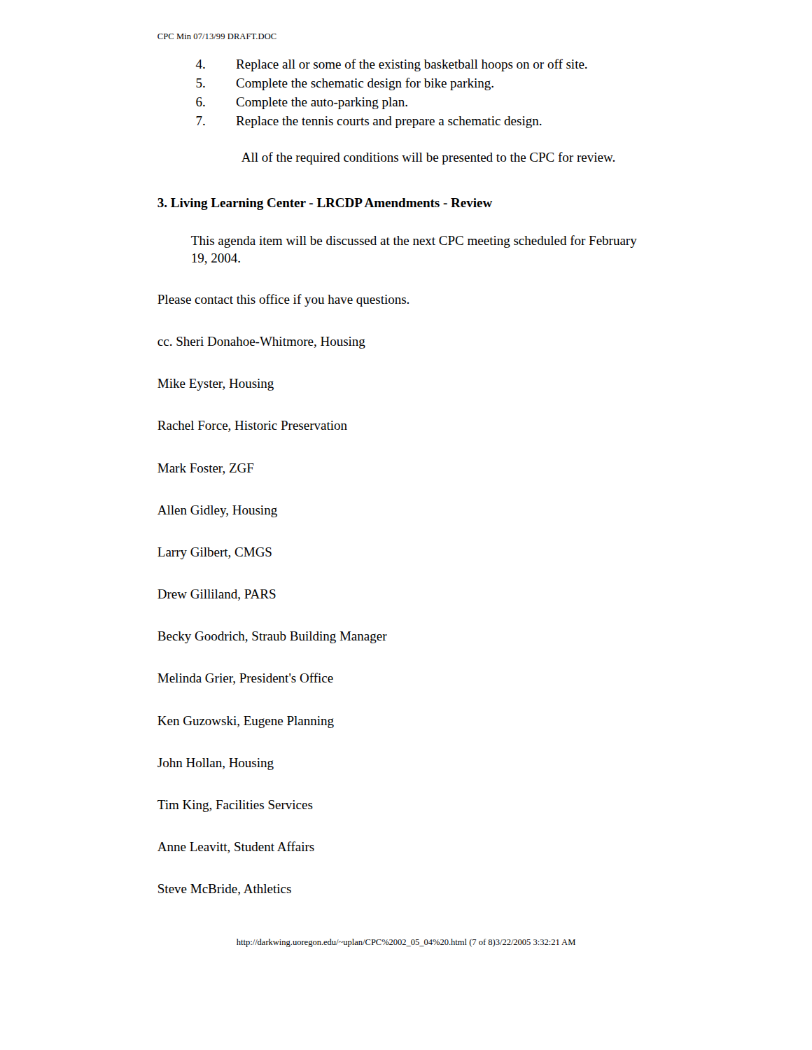CPC Min 07/13/99 DRAFT.DOC
4. Replace all or some of the existing basketball hoops on or off site.
5. Complete the schematic design for bike parking.
6. Complete the auto-parking plan.
7. Replace the tennis courts and prepare a schematic design.
All of the required conditions will be presented to the CPC for review.
3. Living Learning Center - LRCDP Amendments - Review
This agenda item will be discussed at the next CPC meeting scheduled for February 19, 2004.
Please contact this office if you have questions.
cc. Sheri Donahoe-Whitmore, Housing
Mike Eyster, Housing
Rachel Force, Historic Preservation
Mark Foster, ZGF
Allen Gidley, Housing
Larry Gilbert, CMGS
Drew Gilliland, PARS
Becky Goodrich, Straub Building Manager
Melinda Grier, President's Office
Ken Guzowski, Eugene Planning
John Hollan, Housing
Tim King, Facilities Services
Anne Leavitt, Student Affairs
Steve McBride, Athletics
http://darkwing.uoregon.edu/~uplan/CPC%2002_05_04%20.html (7 of 8)3/22/2005 3:32:21 AM